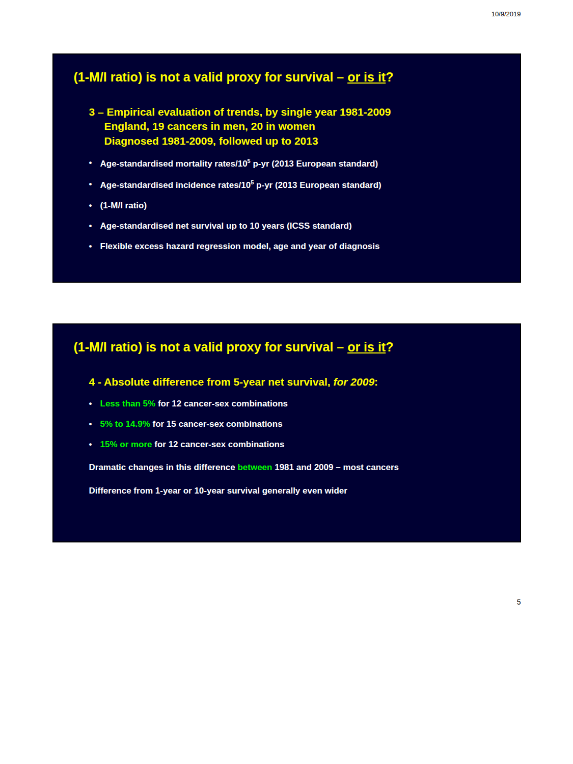10/9/2019
(1-M/I ratio) is not a valid proxy for survival – or is it?
3 – Empirical evaluation of trends, by single year 1981-2009 England, 19 cancers in men, 20 in women Diagnosed 1981-2009, followed up to 2013
Age-standardised mortality rates/105 p-yr (2013 European standard)
Age-standardised incidence rates/105 p-yr (2013 European standard)
(1-M/I ratio)
Age-standardised net survival up to 10 years (ICSS standard)
Flexible excess hazard regression model, age and year of diagnosis
(1-M/I ratio) is not a valid proxy for survival – or is it?
4 - Absolute difference from 5-year net survival, for 2009:
Less than 5% for 12 cancer-sex combinations
5% to 14.9% for 15 cancer-sex combinations
15% or more for 12 cancer-sex combinations
Dramatic changes in this difference between 1981 and 2009 – most cancers
Difference from 1-year or 10-year survival generally even wider
5